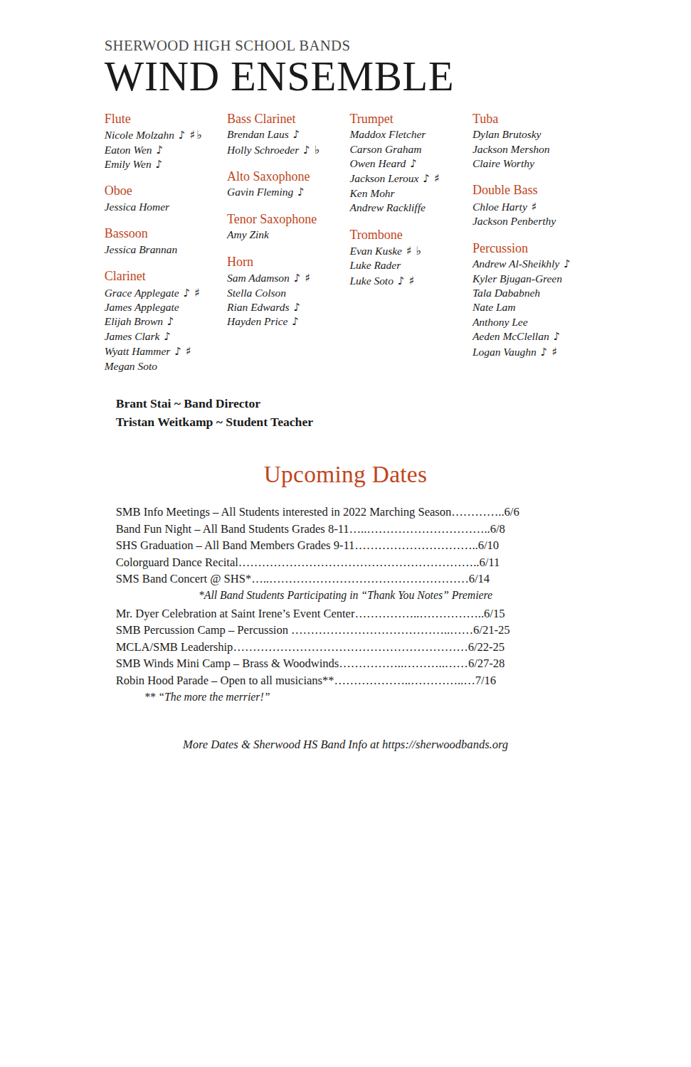SHERWOOD HIGH SCHOOL BANDS
WIND ENSEMBLE
Flute
Nicole Molzahn ♪ ♯♭
Eaton Wen ♪
Emily Wen ♪
Oboe
Jessica Homer
Bassoon
Jessica Brannan
Clarinet
Grace Applegate ♪ ♯
James Applegate
Elijah Brown ♪
James Clark ♪
Wyatt Hammer ♪ ♯
Megan Soto
Bass Clarinet
Brendan Laus ♪
Holly Schroeder ♪ ♭
Alto Saxophone
Gavin Fleming ♪
Tenor Saxophone
Amy Zink
Horn
Sam Adamson ♪ ♯
Stella Colson
Rian Edwards ♪
Hayden Price ♪
Trumpet
Maddox Fletcher
Carson Graham
Owen Heard ♪
Jackson Leroux ♪ ♯
Ken Mohr
Andrew Rackliffe
Trombone
Evan Kuske ♯ ♭
Luke Rader
Luke Soto ♪ ♯
Tuba
Dylan Brutosky
Jackson Mershon
Claire Worthy
Double Bass
Chloe Harty ♯
Jackson Penberthy
Percussion
Andrew Al-Sheikhly ♪
Kyler Bjugan-Green
Tala Dababneh
Nate Lam
Anthony Lee
Aeden McClellan ♪
Logan Vaughn ♪ ♯
Brant Stai ~ Band Director
Tristan Weitkamp ~ Student Teacher
Upcoming Dates
SMB Info Meetings – All Students interested in 2022 Marching Season…………..6/6
Band Fun Night – All Band Students Grades 8-11…..…………………………..6/8
SHS Graduation – All Band Members Grades 9-11…………………………..6/10
Colorguard Dance Recital……………………………………………………..6/11
SMS Band Concert @ SHS*…..……………………………………………6/14
*All Band Students Participating in “Thank You Notes” Premiere
Mr. Dyer Celebration at Saint Irene’s Event Center……………..……………..6/15
SMB Percussion Camp – Percussion …………………………………..……6/21-25
MCLA/SMB Leadership……………………………………………………6/22-25
SMB Winds Mini Camp – Brass & Woodwinds……………..………..……6/27-28
Robin Hood Parade – Open to all musicians**………………..…………..…7/16
** “The more the merrier!”
More Dates & Sherwood HS Band Info at https://sherwoodbands.org